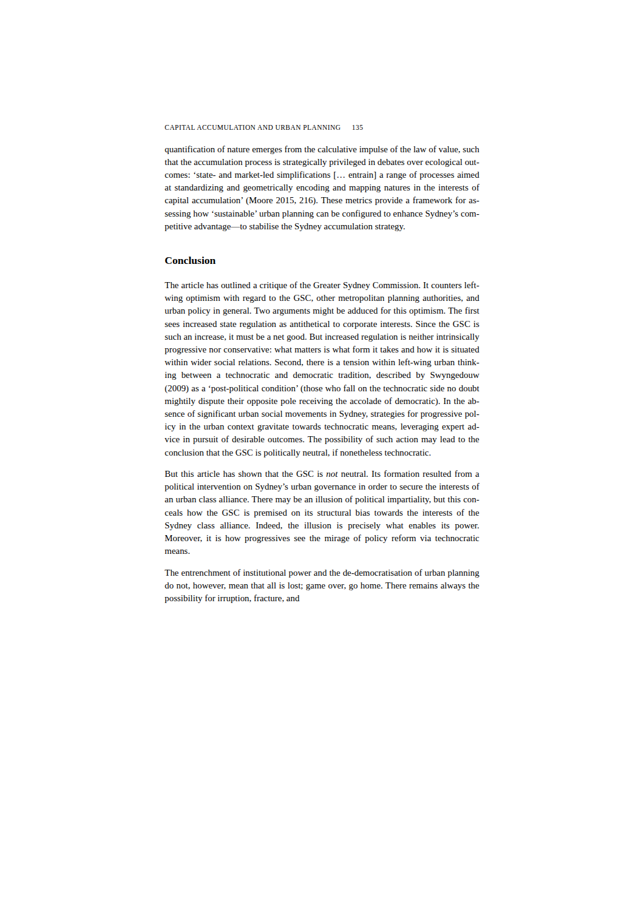CAPITAL ACCUMULATION AND URBAN PLANNING135
quantification of nature emerges from the calculative impulse of the law of value, such that the accumulation process is strategically privileged in debates over ecological outcomes: ‘state- and market-led simplifications [… entrain] a range of processes aimed at standardizing and geometrically encoding and mapping natures in the interests of capital accumulation’ (Moore 2015, 216). These metrics provide a framework for assessing how ‘sustainable’ urban planning can be configured to enhance Sydney’s competitive advantage—to stabilise the Sydney accumulation strategy.
Conclusion
The article has outlined a critique of the Greater Sydney Commission. It counters left-wing optimism with regard to the GSC, other metropolitan planning authorities, and urban policy in general. Two arguments might be adduced for this optimism. The first sees increased state regulation as antithetical to corporate interests. Since the GSC is such an increase, it must be a net good. But increased regulation is neither intrinsically progressive nor conservative: what matters is what form it takes and how it is situated within wider social relations. Second, there is a tension within left-wing urban thinking between a technocratic and democratic tradition, described by Swyngedouw (2009) as a ‘post-political condition’ (those who fall on the technocratic side no doubt mightily dispute their opposite pole receiving the accolade of democratic). In the absence of significant urban social movements in Sydney, strategies for progressive policy in the urban context gravitate towards technocratic means, leveraging expert advice in pursuit of desirable outcomes. The possibility of such action may lead to the conclusion that the GSC is politically neutral, if nonetheless technocratic.
But this article has shown that the GSC is not neutral. Its formation resulted from a political intervention on Sydney’s urban governance in order to secure the interests of an urban class alliance. There may be an illusion of political impartiality, but this conceals how the GSC is premised on its structural bias towards the interests of the Sydney class alliance. Indeed, the illusion is precisely what enables its power. Moreover, it is how progressives see the mirage of policy reform via technocratic means.
The entrenchment of institutional power and the de-democratisation of urban planning do not, however, mean that all is lost; game over, go home. There remains always the possibility for irruption, fracture, and